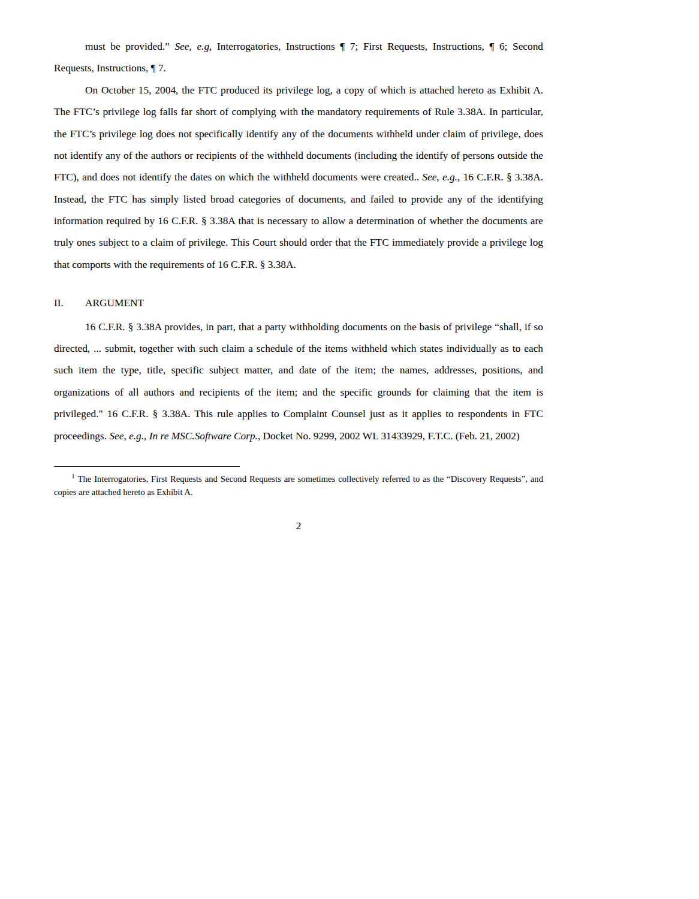must be provided.” See, e.g, Interrogatories, Instructions ¶ 7; First Requests, Instructions, ¶ 6; Second Requests, Instructions, ¶ 7.
On October 15, 2004, the FTC produced its privilege log, a copy of which is attached hereto as Exhibit A. The FTC’s privilege log falls far short of complying with the mandatory requirements of Rule 3.38A. In particular, the FTC’s privilege log does not specifically identify any of the documents withheld under claim of privilege, does not identify any of the authors or recipients of the withheld documents (including the identify of persons outside the FTC), and does not identify the dates on which the withheld documents were created.. See, e.g., 16 C.F.R. § 3.38A. Instead, the FTC has simply listed broad categories of documents, and failed to provide any of the identifying information required by 16 C.F.R. § 3.38A that is necessary to allow a determination of whether the documents are truly ones subject to a claim of privilege. This Court should order that the FTC immediately provide a privilege log that comports with the requirements of 16 C.F.R. § 3.38A.
II. ARGUMENT
16 C.F.R. § 3.38A provides, in part, that a party withholding documents on the basis of privilege “shall, if so directed, ... submit, together with such claim a schedule of the items withheld which states individually as to each such item the type, title, specific subject matter, and date of the item; the names, addresses, positions, and organizations of all authors and recipients of the item; and the specific grounds for claiming that the item is privileged." 16 C.F.R. § 3.38A. This rule applies to Complaint Counsel just as it applies to respondents in FTC proceedings. See, e.g., In re MSC.Software Corp., Docket No. 9299, 2002 WL 31433929, F.T.C. (Feb. 21, 2002)
1 The Interrogatories, First Requests and Second Requests are sometimes collectively referred to as the “Discovery Requests”, and copies are attached hereto as Exhibit A.
2